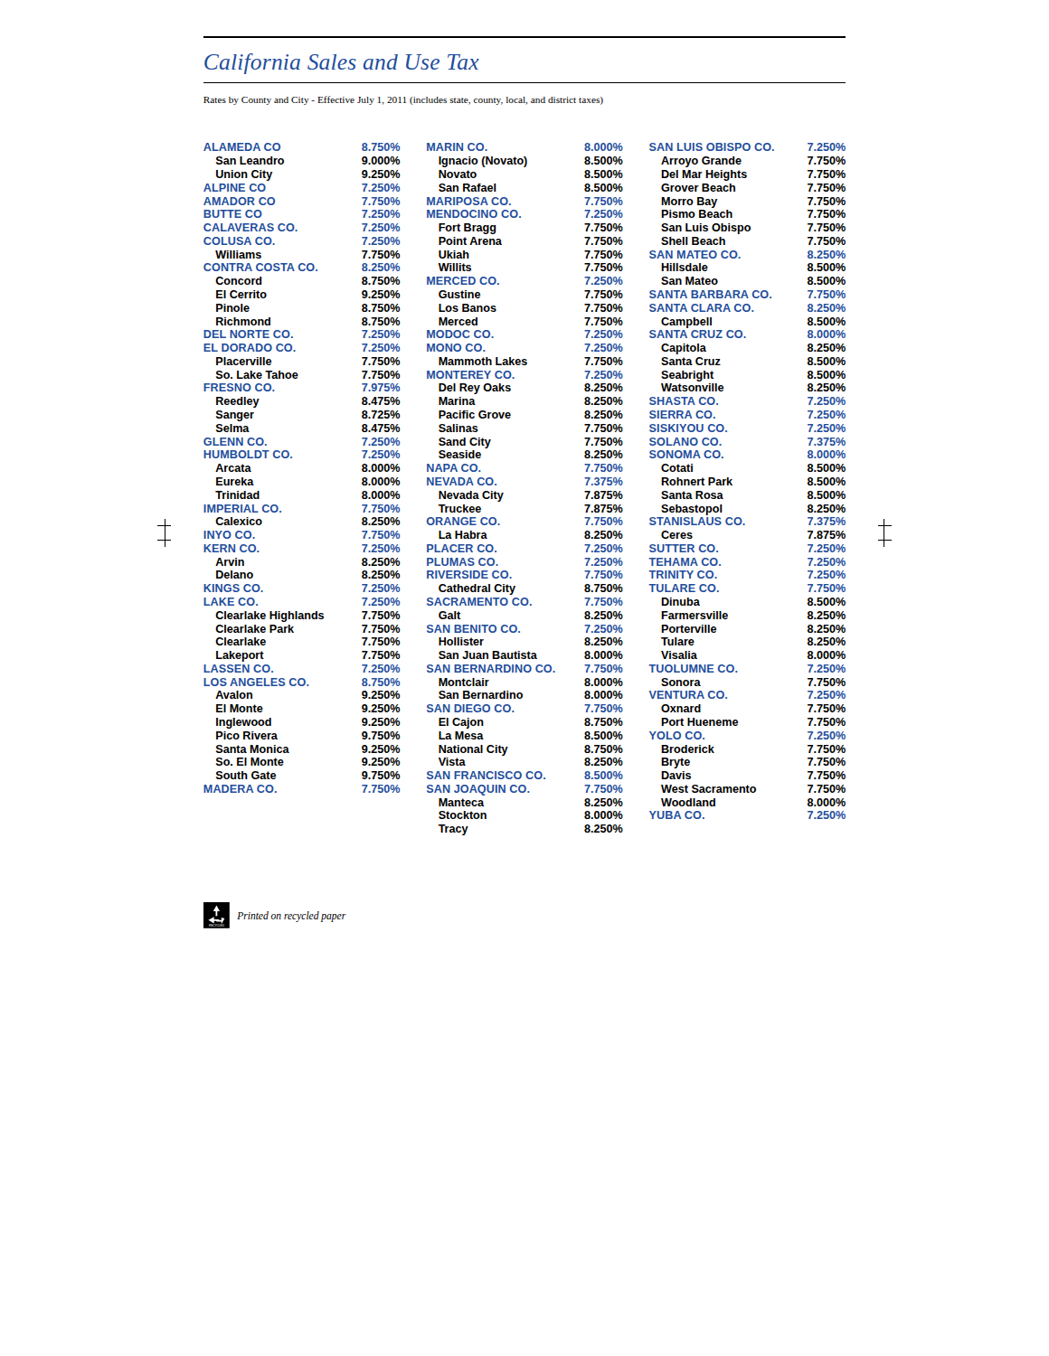California Sales and Use Tax
Rates by County and City - Effective July 1, 2011 (includes state, county, local, and district taxes)
| / ALAMEDA CO / 8.750% / / San Leandro / 9.000% / / Union City / 9.250% / / ALPINE CO / 7.250% / / AMADOR CO / 7.750% / / BUTTE CO / 7.250% / / CALAVERAS CO. / 7.250% / / COLUSA CO. / 7.250% / / Williams / 7.750% / / CONTRA COSTA CO. / 8.250% / / Concord / 8.750% / / El Cerrito / 9.250% / / Pinole / 8.750% / / Richmond / 8.750% / / DEL NORTE CO. / 7.250% / / EL DORADO CO. / 7.250% / / Placerville / 7.750% / / So. Lake Tahoe / 7.750% / / FRESNO CO. / 7.975% / / Reedley / 8.475% / / Sanger / 8.725% / / Selma / 8.475% / / GLENN CO. / 7.250% / / HUMBOLDT CO. / 7.250% / / Arcata / 8.000% / / Eureka / 8.000% / / Trinidad / 8.000% / / IMPERIAL CO. / 7.750% / / Calexico / 8.250% / / INYO CO. / 7.750% / / KERN CO. / 7.250% / / Arvin / 8.250% / / Delano / 8.250% / / KINGS CO. / 7.250% / / LAKE CO. / 7.250% / / Clearlake Highlands / 7.750% / / Clearlake Park / 7.750% / / Clearlake / 7.750% / / Lakeport / 7.750% / / LASSEN CO. / 7.250% / / LOS ANGELES CO. / 8.750% / / Avalon / 9.250% / / El Monte / 9.250% / / Inglewood / 9.250% / / Pico Rivera / 9.750% / / Santa Monica / 9.250% / / So. El Monte / 9.250% / / South Gate / 9.750% / / MADERA CO. / 7.750% / | | / MARIN CO. / 8.000% / / Ignacio (Novato) / 8.500% / / Novato / 8.500% / / San Rafael / 8.500% / / MARIPOSA CO. / 7.750% / / MENDOCINO CO. / 7.250% / / Fort Bragg / 7.750% / / Point Arena / 7.750% / / Ukiah / 7.750% / / Willits / 7.750% / / MERCED CO. / 7.250% / / Gustine / 7.750% / / Los Banos / 7.750% / / Merced / 7.750% / / MODOC CO. / 7.250% / / MONO CO. / 7.250% / / Mammoth Lakes / 7.750% / / MONTEREY CO. / 7.250% / / Del Rey Oaks / 8.250% / / Marina / 8.250% / / Pacific Grove / 8.250% / / Salinas / 7.750% / / Sand City / 7.750% / / Seaside / 8.250% / / NAPA CO. / 7.750% / / NEVADA CO. / 7.375% / / Nevada City / 7.875% / / Truckee / 7.875% / / ORANGE CO. / 7.750% / / La Habra / 8.250% / / PLACER CO. / 7.250% / / PLUMAS CO. / 7.250% / / RIVERSIDE CO. / 7.750% / / Cathedral City / 8.750% / / SACRAMENTO CO. / 7.750% / / Galt / 8.250% / / SAN BENITO CO. / 7.250% / / Hollister / 8.250% / / San Juan Bautista / 8.000% / / SAN BERNARDINO CO. / 7.750% / / Montclair / 8.000% / / San Bernardino / 8.000% / / SAN DIEGO CO. / 7.750% / / El Cajon / 8.750% / / La Mesa / 8.500% / / National City / 8.750% / / Vista / 8.250% / / SAN FRANCISCO CO. / 8.500% / / SAN JOAQUIN CO. / 7.750% / / Manteca / 8.250% / / Stockton / 8.000% / / Tracy / 8.250% / | | / SAN LUIS OBISPO CO. / 7.250% / / Arroyo Grande / 7.750% / / Del Mar Heights / 7.750% / / Grover Beach / 7.750% / / Morro Bay / 7.750% / / Pismo Beach / 7.750% / / San Luis Obispo / 7.750% / / Shell Beach / 7.750% / / SAN MATEO CO. / 8.250% / / Hillsdale / 8.500% / / San Mateo / 8.500% / / SANTA BARBARA CO. / 7.750% / / SANTA CLARA CO. / 8.250% / / Campbell / 8.500% / / SANTA CRUZ CO. / 8.000% / / Capitola / 8.250% / / Santa Cruz / 8.500% / / Seabright / 8.500% / / Watsonville / 8.250% / / SHASTA CO. / 7.250% / / SIERRA CO. / 7.250% / / SISKIYOU CO. / 7.250% / / SOLANO CO. / 7.375% / / SONOMA CO. / 8.000% / / Cotati / 8.500% / / Rohnert Park / 8.500% / / Santa Rosa / 8.500% / / Sebastopol / 8.250% / / STANISLAUS CO. / 7.375% / / Ceres / 7.875% / / SUTTER CO. / 7.250% / / TEHAMA CO. / 7.250% / / TRINITY CO. / 7.250% / / TULARE CO. / 7.750% / / Dinuba / 8.500% / / Farmersville / 8.250% / / Porterville / 8.250% / / Tulare / 8.250% / / Visalia / 8.000% / / TUOLUMNE CO. / 7.250% / / Sonora / 7.750% / / VENTURA CO. / 7.250% / / Oxnard / 7.750% / / Port Hueneme / 7.750% / / YOLO CO. / 7.250% / / Broderick / 7.750% / / Bryte / 7.750% / / Davis / 7.750% / / West Sacramento / 7.750% / / Woodland / 8.000% / / YUBA CO. / 7.250% / |
RECYCLED Printed on recycled paper